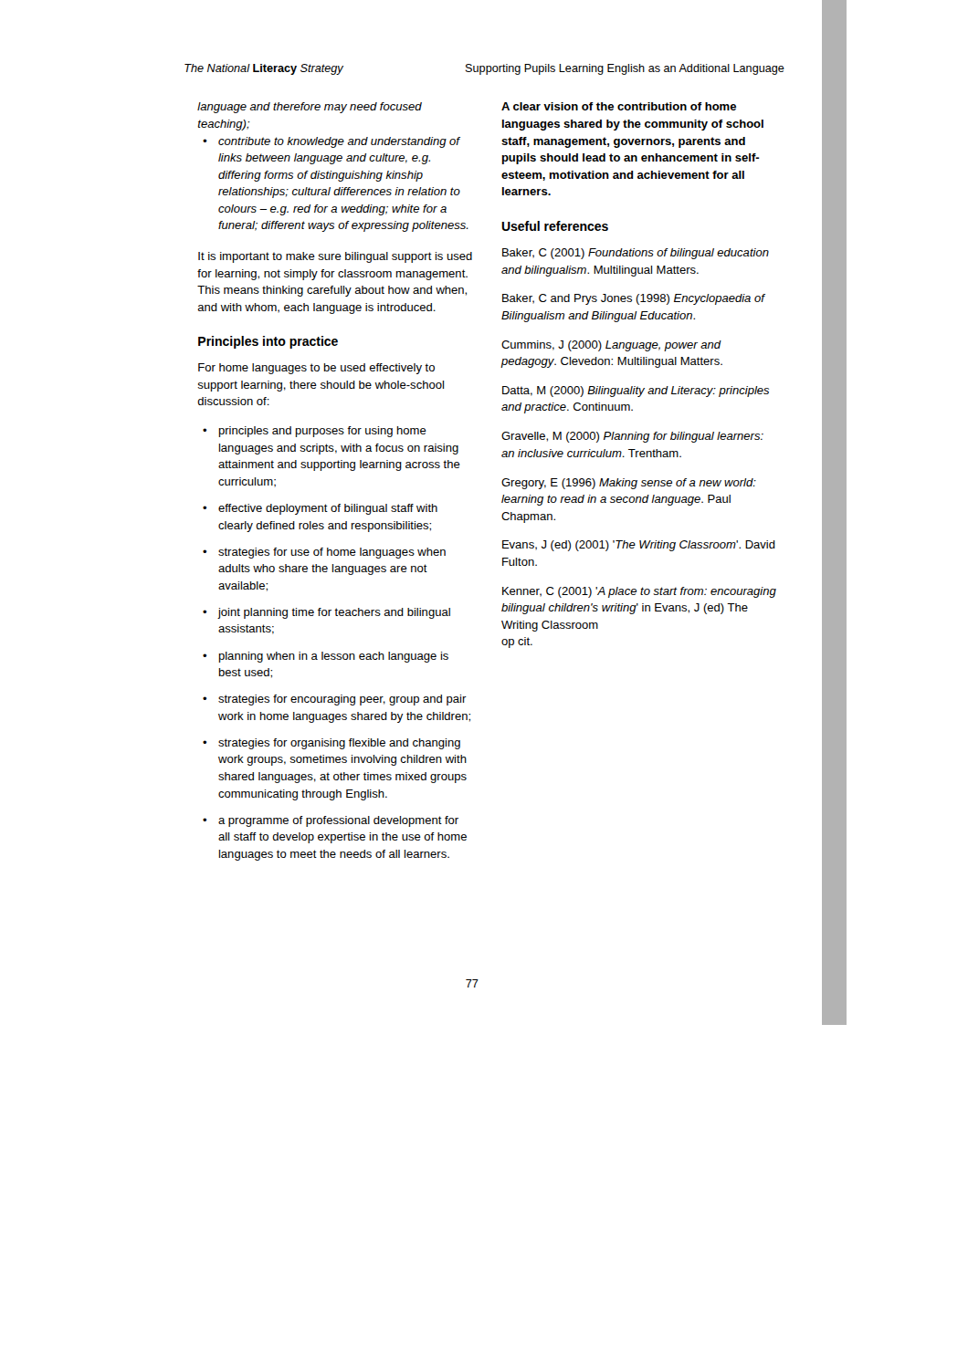The National Literacy Strategy
Supporting Pupils Learning English as an Additional Language
language and therefore may need focused teaching);
contribute to knowledge and understanding of links between language and culture, e.g. differing forms of distinguishing kinship relationships; cultural differences in relation to colours – e.g. red for a wedding; white for a funeral; different ways of expressing politeness.
It is important to make sure bilingual support is used for learning, not simply for classroom management. This means thinking carefully about how and when, and with whom, each language is introduced.
Principles into practice
For home languages to be used effectively to support learning, there should be whole-school discussion of:
principles and purposes for using home languages and scripts, with a focus on raising attainment and supporting learning across the curriculum;
effective deployment of bilingual staff with clearly defined roles and responsibilities;
strategies for use of home languages when adults who share the languages are not available;
joint planning time for teachers and bilingual assistants;
planning when in a lesson each language is best used;
strategies for encouraging peer, group and pair work in home languages shared by the children;
strategies for organising flexible and changing work groups, sometimes involving children with shared languages, at other times mixed groups communicating through English.
a programme of professional development for all staff to develop expertise in the use of home languages to meet the needs of all learners.
A clear vision of the contribution of home languages shared by the community of school staff, management, governors, parents and pupils should lead to an enhancement in self-esteem, motivation and achievement for all learners.
Useful references
Baker, C (2001) Foundations of bilingual education and bilingualism. Multilingual Matters.
Baker, C and Prys Jones (1998) Encyclopaedia of Bilingualism and Bilingual Education.
Cummins, J (2000) Language, power and pedagogy. Clevedon: Multilingual Matters.
Datta, M (2000) Bilinguality and Literacy: principles and practice. Continuum.
Gravelle, M (2000) Planning for bilingual learners: an inclusive curriculum. Trentham.
Gregory, E (1996) Making sense of a new world: learning to read in a second language. Paul Chapman.
Evans, J (ed) (2001) 'The Writing Classroom'. David Fulton.
Kenner, C (2001) 'A place to start from: encouraging bilingual children's writing' in Evans, J (ed) The Writing Classroom
op cit.
77